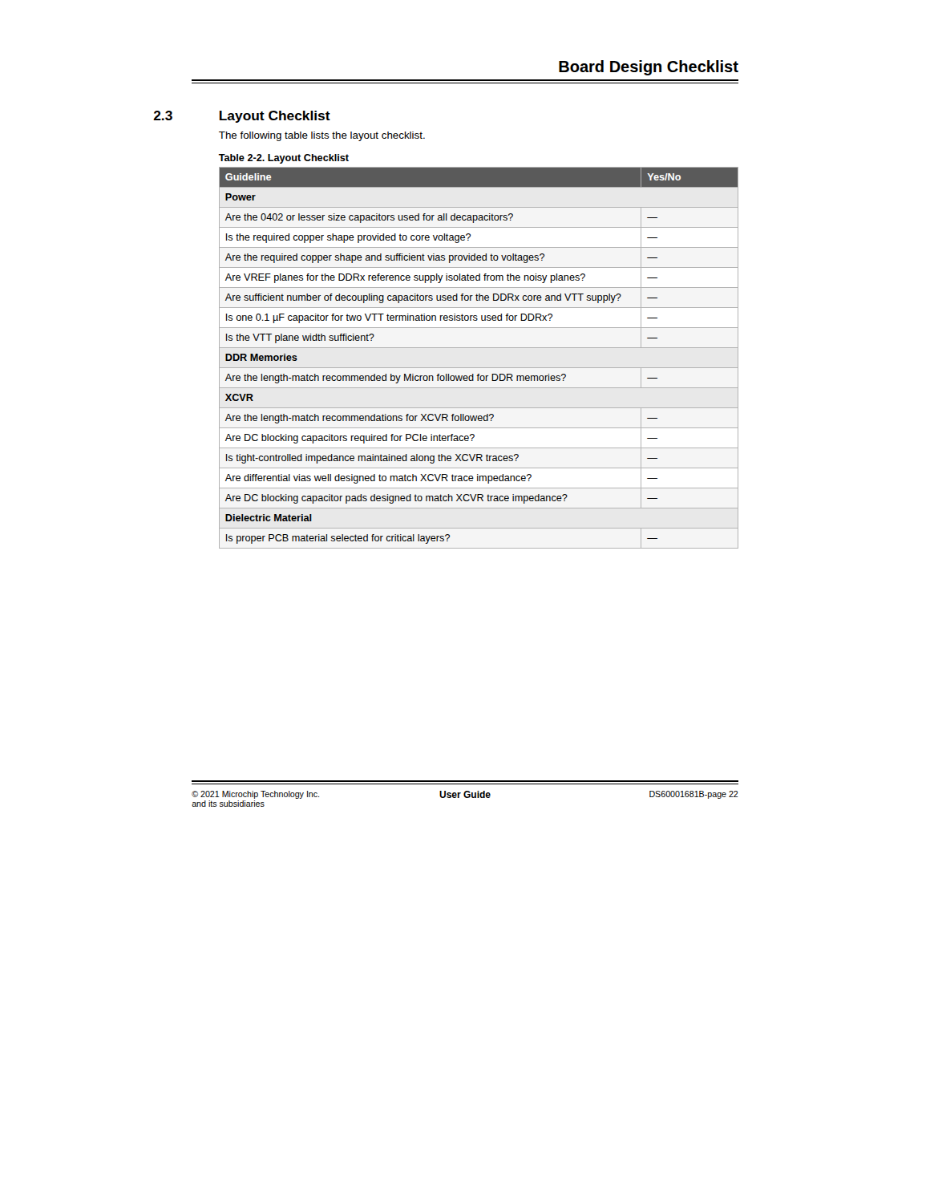Board Design Checklist
2.3
Layout Checklist
The following table lists the layout checklist.
Table 2-2. Layout Checklist
| Guideline | Yes/No |
| --- | --- |
| Power |
| Are the 0402 or lesser size capacitors used for all decapacitors? | — |
| Is the required copper shape provided to core voltage? | — |
| Are the required copper shape and sufficient vias provided to voltages? | — |
| Are VREF planes for the DDRx reference supply isolated from the noisy planes? | — |
| Are sufficient number of decoupling capacitors used for the DDRx core and VTT supply? | — |
| Is one 0.1 µF capacitor for two VTT termination resistors used for DDRx? | — |
| Is the VTT plane width sufficient? | — |
| DDR Memories |
| Are the length-match recommended by Micron followed for DDR memories? | — |
| XCVR |
| Are the length-match recommendations for XCVR followed? | — |
| Are DC blocking capacitors required for PCIe interface? | — |
| Is tight-controlled impedance maintained along the XCVR traces? | — |
| Are differential vias well designed to match XCVR trace impedance? | — |
| Are DC blocking capacitor pads designed to match XCVR trace impedance? | — |
| Dielectric Material |
| Is proper PCB material selected for critical layers? | — |
| © 2021 Microchip Technology Inc. and its subsidiaries | User Guide | DS60001681B-page 22 |